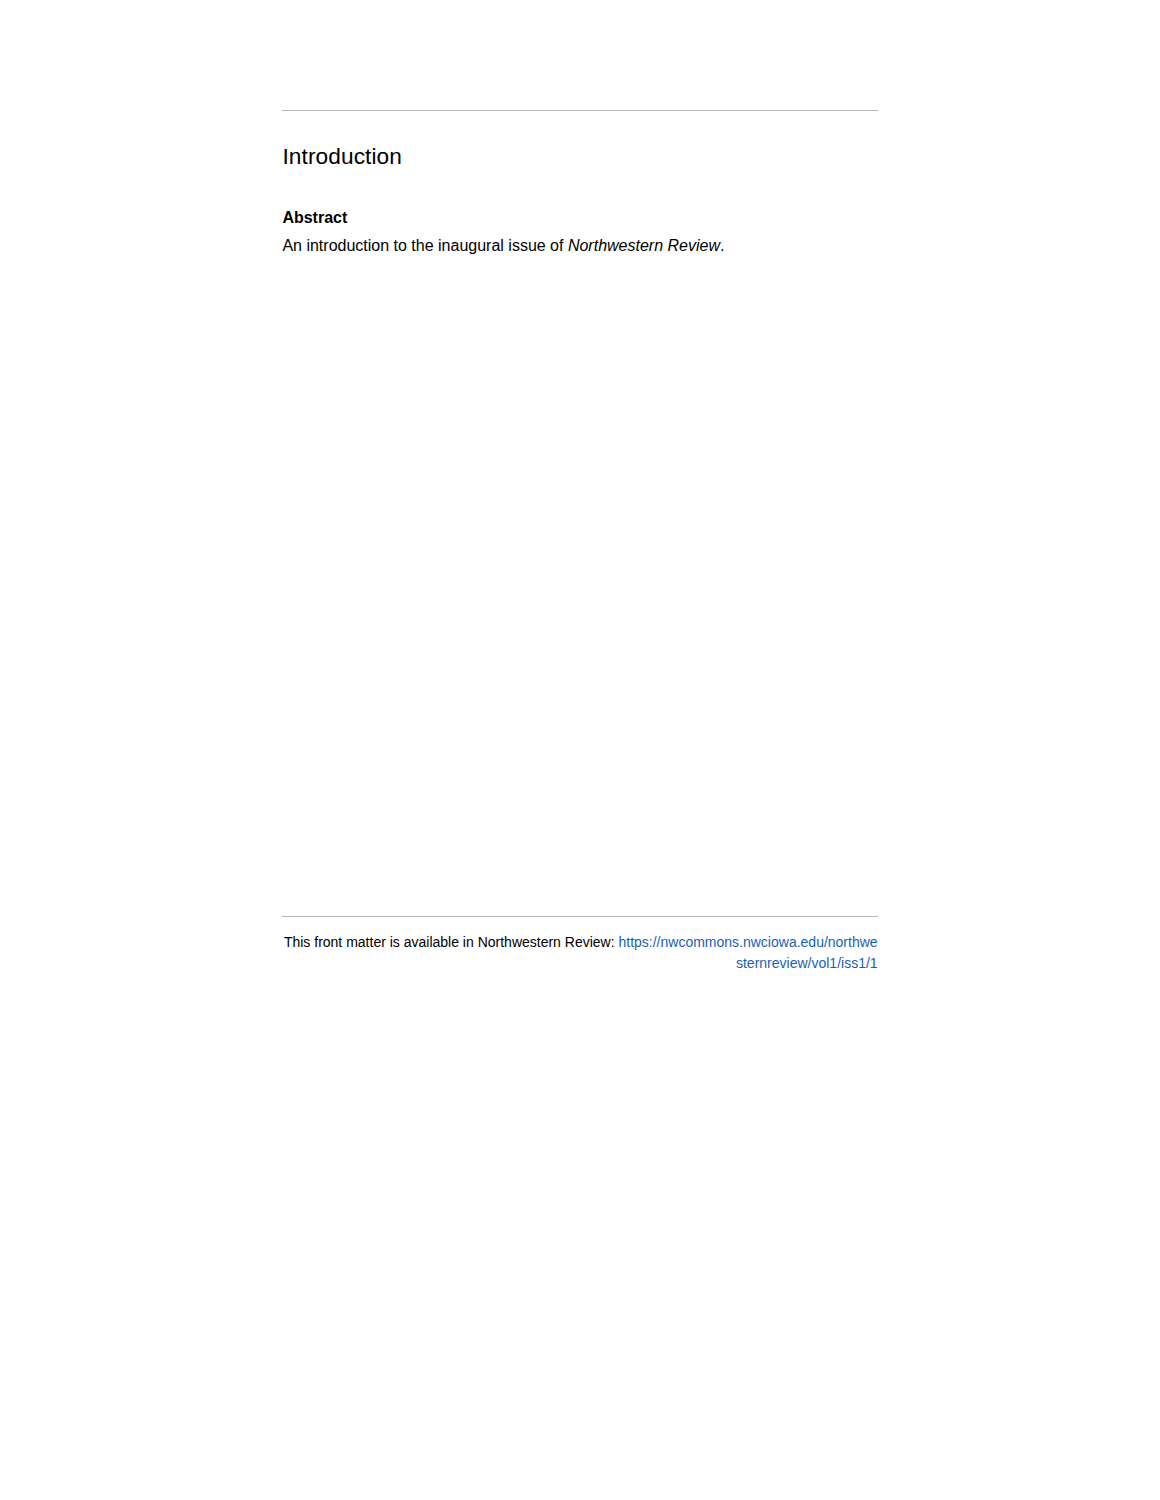Introduction
Abstract
An introduction to the inaugural issue of Northwestern Review.
This front matter is available in Northwestern Review: https://nwcommons.nwciowa.edu/northwesternreview/vol1/iss1/1